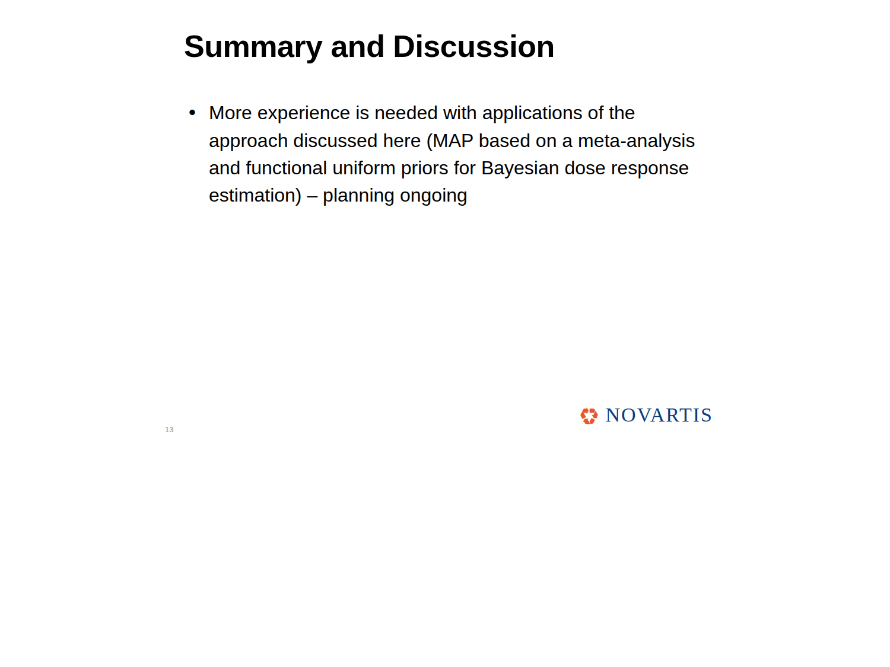Summary and Discussion
More experience is needed with applications of the approach discussed here (MAP based on a meta-analysis and functional uniform priors for Bayesian dose response estimation) – planning ongoing
13
♻ NOVARTIS